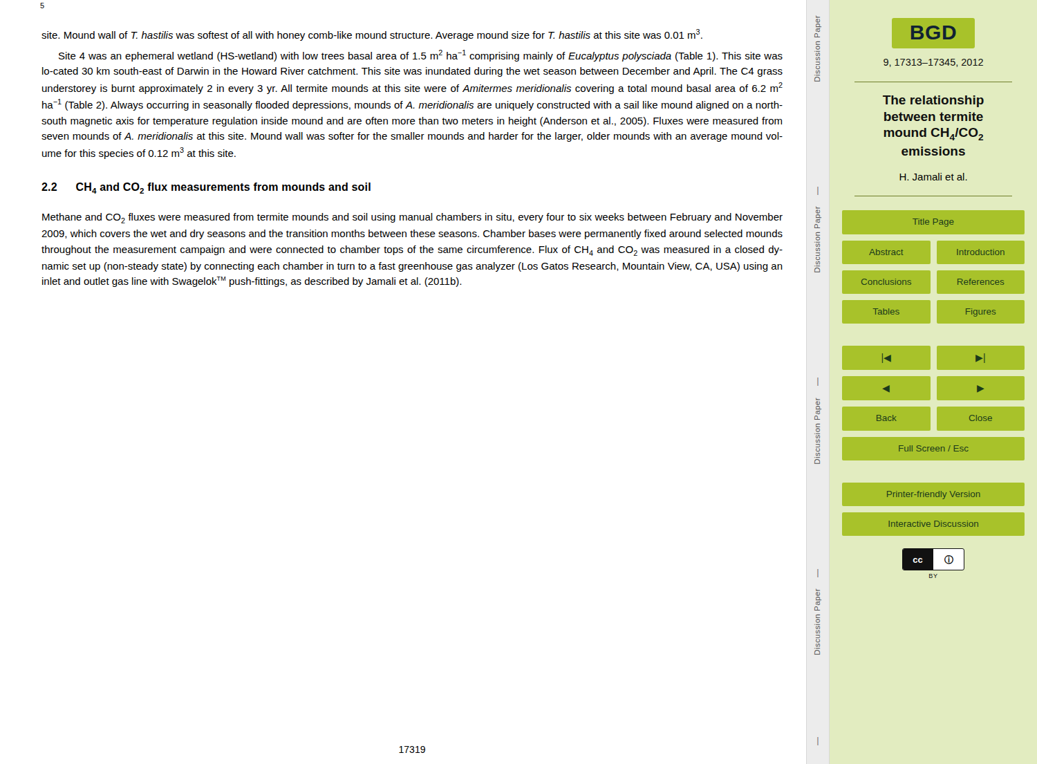site. Mound wall of T. hastilis was softest of all with honey comb-like mound structure. Average mound size for T. hastilis at this site was 0.01 m3.
Site 4 was an ephemeral wetland (HS-wetland) with low trees basal area of 1.5 m2 ha−1 comprising mainly of Eucalyptus polysciada (Table 1). This site was lo-5cated 30 km south-east of Darwin in the Howard River catchment. This site was inundated during the wet season between December and April. The C4 grass understorey is burnt approximately 2 in every 3 yr. All termite mounds at this site were of Amitermes meridionalis covering a total mound basal area of 6.2 m2 ha−1 (Table 2). Always occurring in seasonally flooded depressions, mounds of A. meridionalis are uniquely constructed with a sail like mound aligned on a north-south magnetic axis for temperature regulation inside mound and are often more than two meters in height (Anderson et al., 2005). Fluxes were measured from seven mounds of A. meridionalis at this site. Mound wall was softer for the smaller mounds and harder for the larger, older mounds with an average mound volume for this species of 0.12 m3 at this site.
2.2 CH4 and CO2 flux measurements from mounds and soil
Methane and CO2 fluxes were measured from termite mounds and soil using manual chambers in situ, every four to six weeks between February and November 2009, which covers the wet and dry seasons and the transition months between these seasons. Chamber bases were permanently fixed around selected mounds throughout the measurement campaign and were connected to chamber tops of the same circumference. Flux of CH4 and CO2 was measured in a closed dynamic set up (non-steady state) by connecting each chamber in turn to a fast greenhouse gas analyzer (Los Gatos Research, Mountain View, CA, USA) using an inlet and outlet gas line with SwagelokTM push-fittings, as described by Jamali et al. (2011b).
17319
Discussion Paper | Discussion Paper | Discussion Paper | Discussion Paper |
BGD
9, 17313–17345, 2012
The relationship
between termite
mound CH4/CO2
emissions
H. Jamali et al.
Title Page
Abstract Introduction
Conclusions References
Tables Figures
|◀ ▶|
◀ ▶
Back Close
Full Screen / Esc
Printer-friendly Version Interactive Discussion
cc
ⓘ
BY